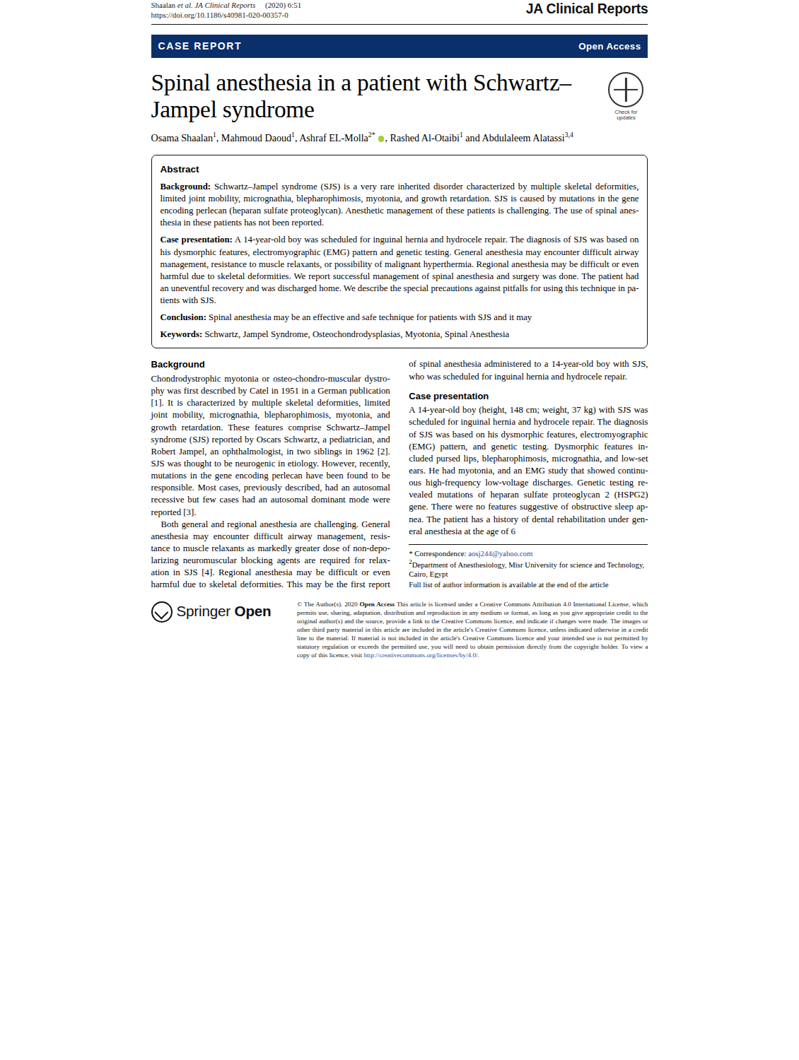Shaalan et al. JA Clinical Reports (2020) 6:51
https://doi.org/10.1186/s40981-020-00357-0
JA Clinical Reports
CASE REPORT
Open Access
Spinal anesthesia in a patient with Schwartz–Jampel syndrome
Check for updates
Osama Shaalan1, Mahmoud Daoud1, Ashraf EL-Molla2* , Rashed Al-Otaibi1 and Abdulaleem Alatassi3,4
Abstract
Background: Schwartz–Jampel syndrome (SJS) is a very rare inherited disorder characterized by multiple skeletal deformities, limited joint mobility, micrognathia, blepharophimosis, myotonia, and growth retardation. SJS is caused by mutations in the gene encoding perlecan (heparan sulfate proteoglycan). Anesthetic management of these patients is challenging. The use of spinal anesthesia in these patients has not been reported.
Case presentation: A 14-year-old boy was scheduled for inguinal hernia and hydrocele repair. The diagnosis of SJS was based on his dysmorphic features, electromyographic (EMG) pattern and genetic testing. General anesthesia may encounter difficult airway management, resistance to muscle relaxants, or possibility of malignant hyperthermia. Regional anesthesia may be difficult or even harmful due to skeletal deformities. We report successful management of spinal anesthesia and surgery was done. The patient had an uneventful recovery and was discharged home. We describe the special precautions against pitfalls for using this technique in patients with SJS.
Conclusion: Spinal anesthesia may be an effective and safe technique for patients with SJS and it may
Keywords: Schwartz, Jampel Syndrome, Osteochondrodysplasias, Myotonia, Spinal Anesthesia
Background
Chondrodystrophic myotonia or osteo-chondro-muscular dystrophy was first described by Catel in 1951 in a German publication [1]. It is characterized by multiple skeletal deformities, limited joint mobility, micrognathia, blepharophimosis, myotonia, and growth retardation. These features comprise Schwartz–Jampel syndrome (SJS) reported by Oscars Schwartz, a pediatrician, and Robert Jampel, an ophthalmologist, in two siblings in 1962 [2]. SJS was thought to be neurogenic in etiology. However, recently, mutations in the gene encoding perlecan have been found to be responsible. Most cases, previously described, had an autosomal recessive but few cases had an autosomal dominant mode were reported [3].
Both general and regional anesthesia are challenging. General anesthesia may encounter difficult airway management, resistance to muscle relaxants as markedly greater dose of non-depolarizing neuromuscular blocking agents are required for relaxation in SJS [4]. Regional anesthesia may be difficult or even harmful due to skeletal deformities. This may be the first report of spinal anesthesia administered to a 14-year-old boy with SJS, who was scheduled for inguinal hernia and hydrocele repair.
Case presentation
A 14-year-old boy (height, 148 cm; weight, 37 kg) with SJS was scheduled for inguinal hernia and hydrocele repair. The diagnosis of SJS was based on his dysmorphic features, electromyographic (EMG) pattern, and genetic testing. Dysmorphic features included pursed lips, blepharophimosis, micrognathia, and low-set ears. He had myotonia, and an EMG study that showed continuous high-frequency low-voltage discharges. Genetic testing revealed mutations of heparan sulfate proteoglycan 2 (HSPG2) gene. There were no features suggestive of obstructive sleep apnea. The patient has a history of dental rehabilitation under general anesthesia at the age of 6
* Correspondence: aosj244@yahoo.com
2Department of Anesthesiology, Misr University for science and Technology, Cairo, Egypt
Full list of author information is available at the end of the article
Springer Open
© The Author(s). 2020 Open Access This article is licensed under a Creative Commons Attribution 4.0 International License, which permits use, sharing, adaptation, distribution and reproduction in any medium or format, as long as you give appropriate credit to the original author(s) and the source, provide a link to the Creative Commons licence, and indicate if changes were made. The images or other third party material in this article are included in the article's Creative Commons licence, unless indicated otherwise in a credit line to the material. If material is not included in the article's Creative Commons licence and your intended use is not permitted by statutory regulation or exceeds the permitted use, you will need to obtain permission directly from the copyright holder. To view a copy of this licence, visit http://creativecommons.org/licenses/by/4.0/.